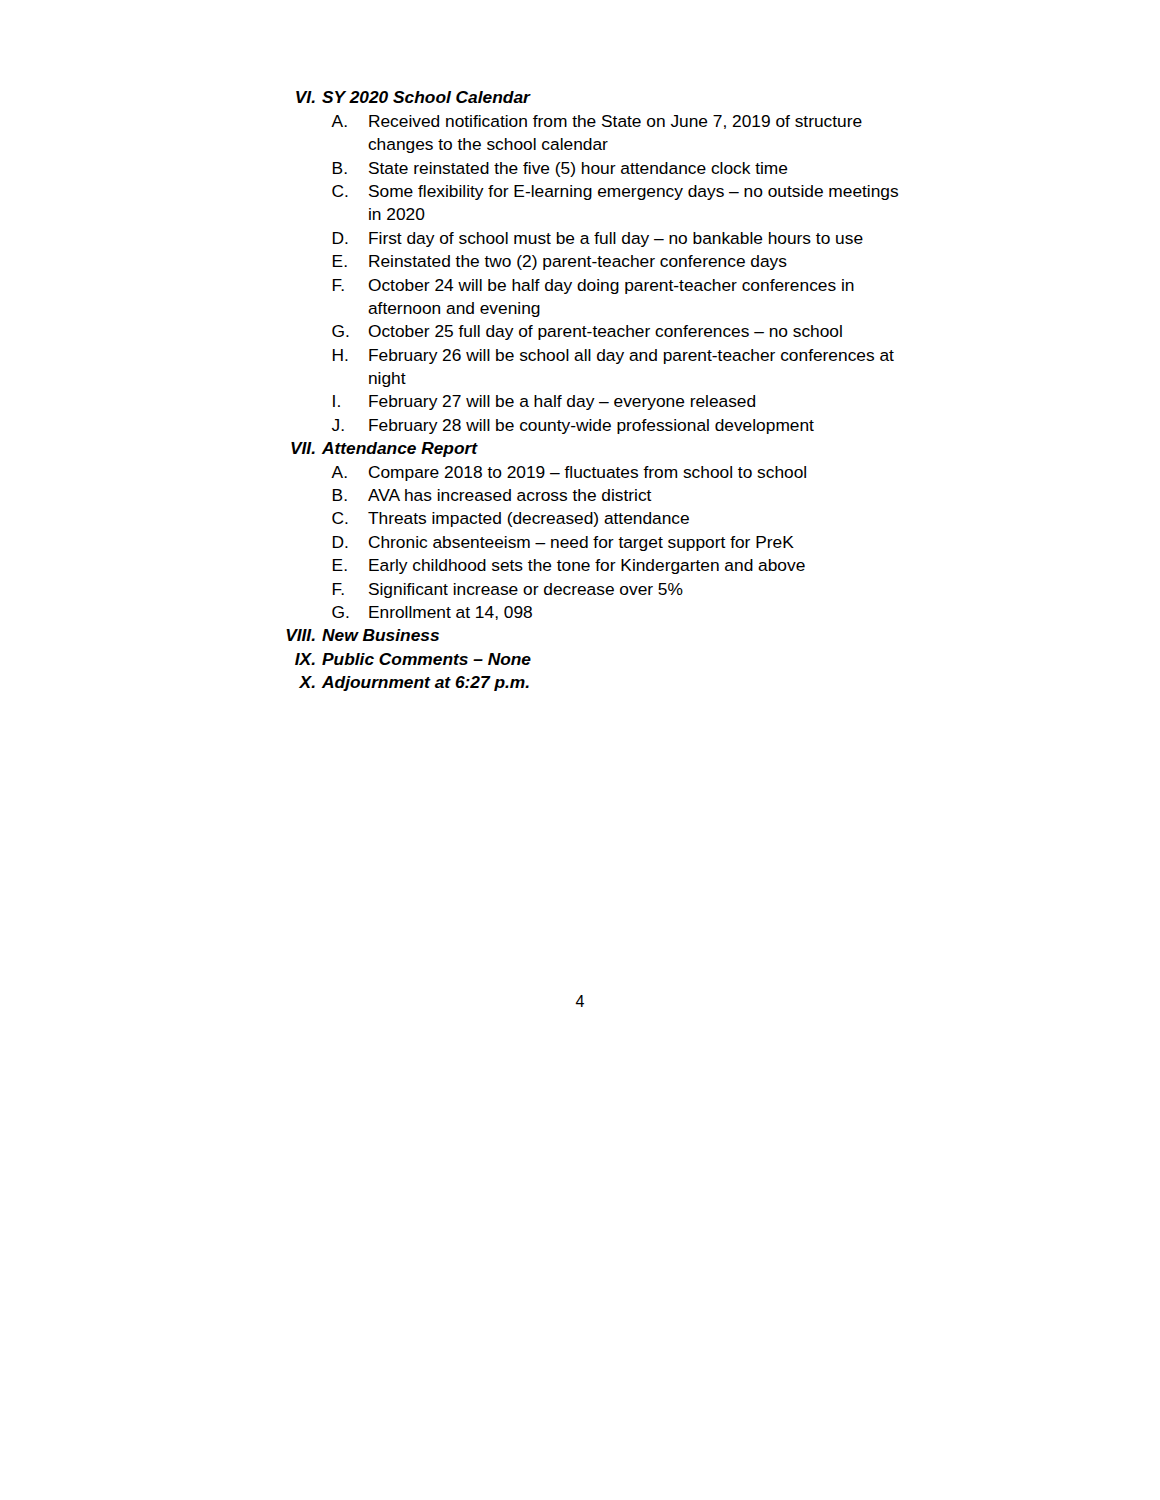VI. SY 2020 School Calendar
A. Received notification from the State on June 7, 2019 of structure changes to the school calendar
B. State reinstated the five (5) hour attendance clock time
C. Some flexibility for E-learning emergency days – no outside meetings in 2020
D. First day of school must be a full day – no bankable hours to use
E. Reinstated the two (2) parent-teacher conference days
F. October 24 will be half day doing parent-teacher conferences in afternoon and evening
G. October 25 full day of parent-teacher conferences – no school
H. February 26 will be school all day and parent-teacher conferences at night
I. February 27 will be a half day – everyone released
J. February 28 will be county-wide professional development
VII. Attendance Report
A. Compare 2018 to 2019 – fluctuates from school to school
B. AVA has increased across the district
C. Threats impacted (decreased) attendance
D. Chronic absenteeism – need for target support for PreK
E. Early childhood sets the tone for Kindergarten and above
F. Significant increase or decrease over 5%
G. Enrollment at 14, 098
VIII. New Business
IX. Public Comments – None
X. Adjournment at 6:27 p.m.
4